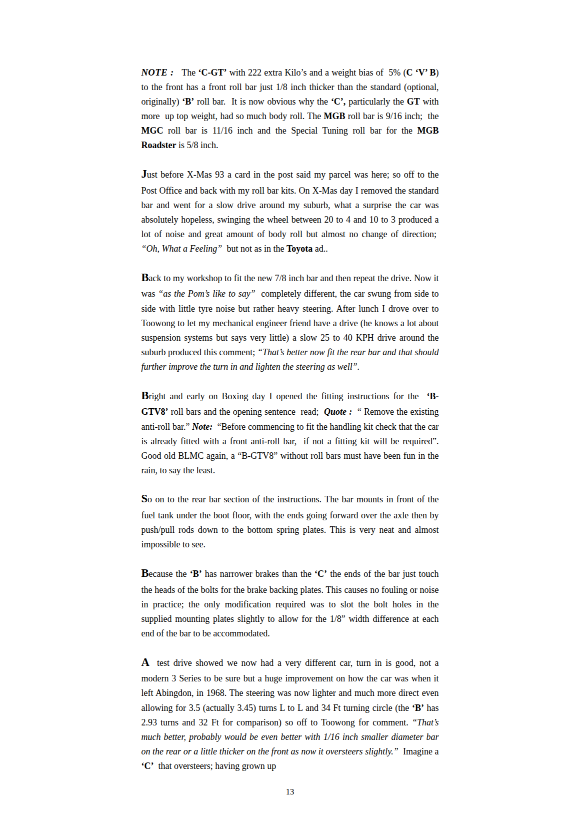NOTE : The ‘C-GT’ with 222 extra Kilo’s and a weight bias of 5% (C ‘V’ B) to the front has a front roll bar just 1/8 inch thicker than the standard (optional, originally) ‘B’ roll bar. It is now obvious why the ‘C’, particularly the GT with more up top weight, had so much body roll. The MGB roll bar is 9/16 inch; the MGC roll bar is 11/16 inch and the Special Tuning roll bar for the MGB Roadster is 5/8 inch.
Just before X-Mas 93 a card in the post said my parcel was here; so off to the Post Office and back with my roll bar kits. On X-Mas day I removed the standard bar and went for a slow drive around my suburb, what a surprise the car was absolutely hopeless, swinging the wheel between 20 to 4 and 10 to 3 produced a lot of noise and great amount of body roll but almost no change of direction; “Oh, What a Feeling” but not as in the Toyota ad..
Back to my workshop to fit the new 7/8 inch bar and then repeat the drive. Now it was “as the Pom’s like to say” completely different, the car swung from side to side with little tyre noise but rather heavy steering. After lunch I drove over to Toowong to let my mechanical engineer friend have a drive (he knows a lot about suspension systems but says very little) a slow 25 to 40 KPH drive around the suburb produced this comment; “That’s better now fit the rear bar and that should further improve the turn in and lighten the steering as well”.
Bright and early on Boxing day I opened the fitting instructions for the ‘B-GTV8’ roll bars and the opening sentence read; Quote : “ Remove the existing anti-roll bar.” Note: “Before commencing to fit the handling kit check that the car is already fitted with a front anti-roll bar, if not a fitting kit will be required”. Good old BLMC again, a “B-GTV8” without roll bars must have been fun in the rain, to say the least.
So on to the rear bar section of the instructions. The bar mounts in front of the fuel tank under the boot floor, with the ends going forward over the axle then by push/pull rods down to the bottom spring plates. This is very neat and almost impossible to see.
Because the ‘B’ has narrower brakes than the ‘C’ the ends of the bar just touch the heads of the bolts for the brake backing plates. This causes no fouling or noise in practice; the only modification required was to slot the bolt holes in the supplied mounting plates slightly to allow for the 1/8” width difference at each end of the bar to be accommodated.
A test drive showed we now had a very different car, turn in is good, not a modern 3 Series to be sure but a huge improvement on how the car was when it left Abingdon, in 1968. The steering was now lighter and much more direct even allowing for 3.5 (actually 3.45) turns L to L and 34 Ft turning circle (the ‘B’ has 2.93 turns and 32 Ft for comparison) so off to Toowong for comment. “That’s much better, probably would be even better with 1/16 inch smaller diameter bar on the rear or a little thicker on the front as now it oversteers slightly.” Imagine a ‘C’ that oversteers; having grown up
13